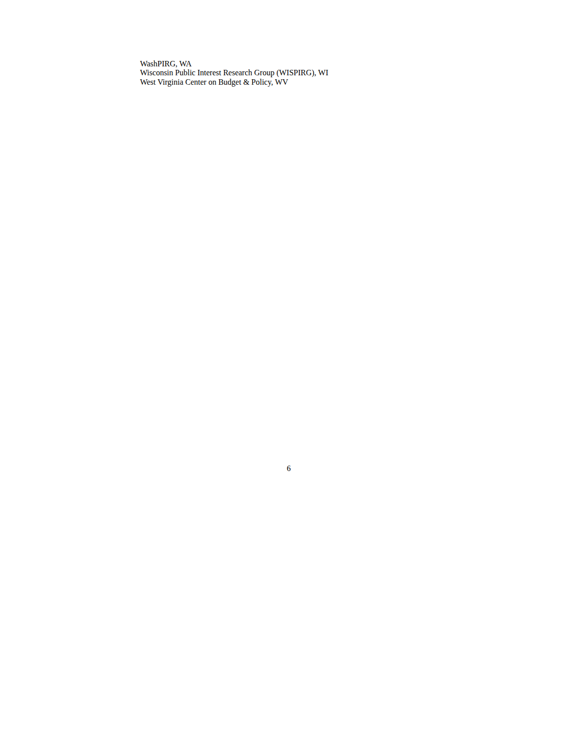WashPIRG, WA
Wisconsin Public Interest Research Group (WISPIRG), WI
West Virginia Center on Budget & Policy, WV
6